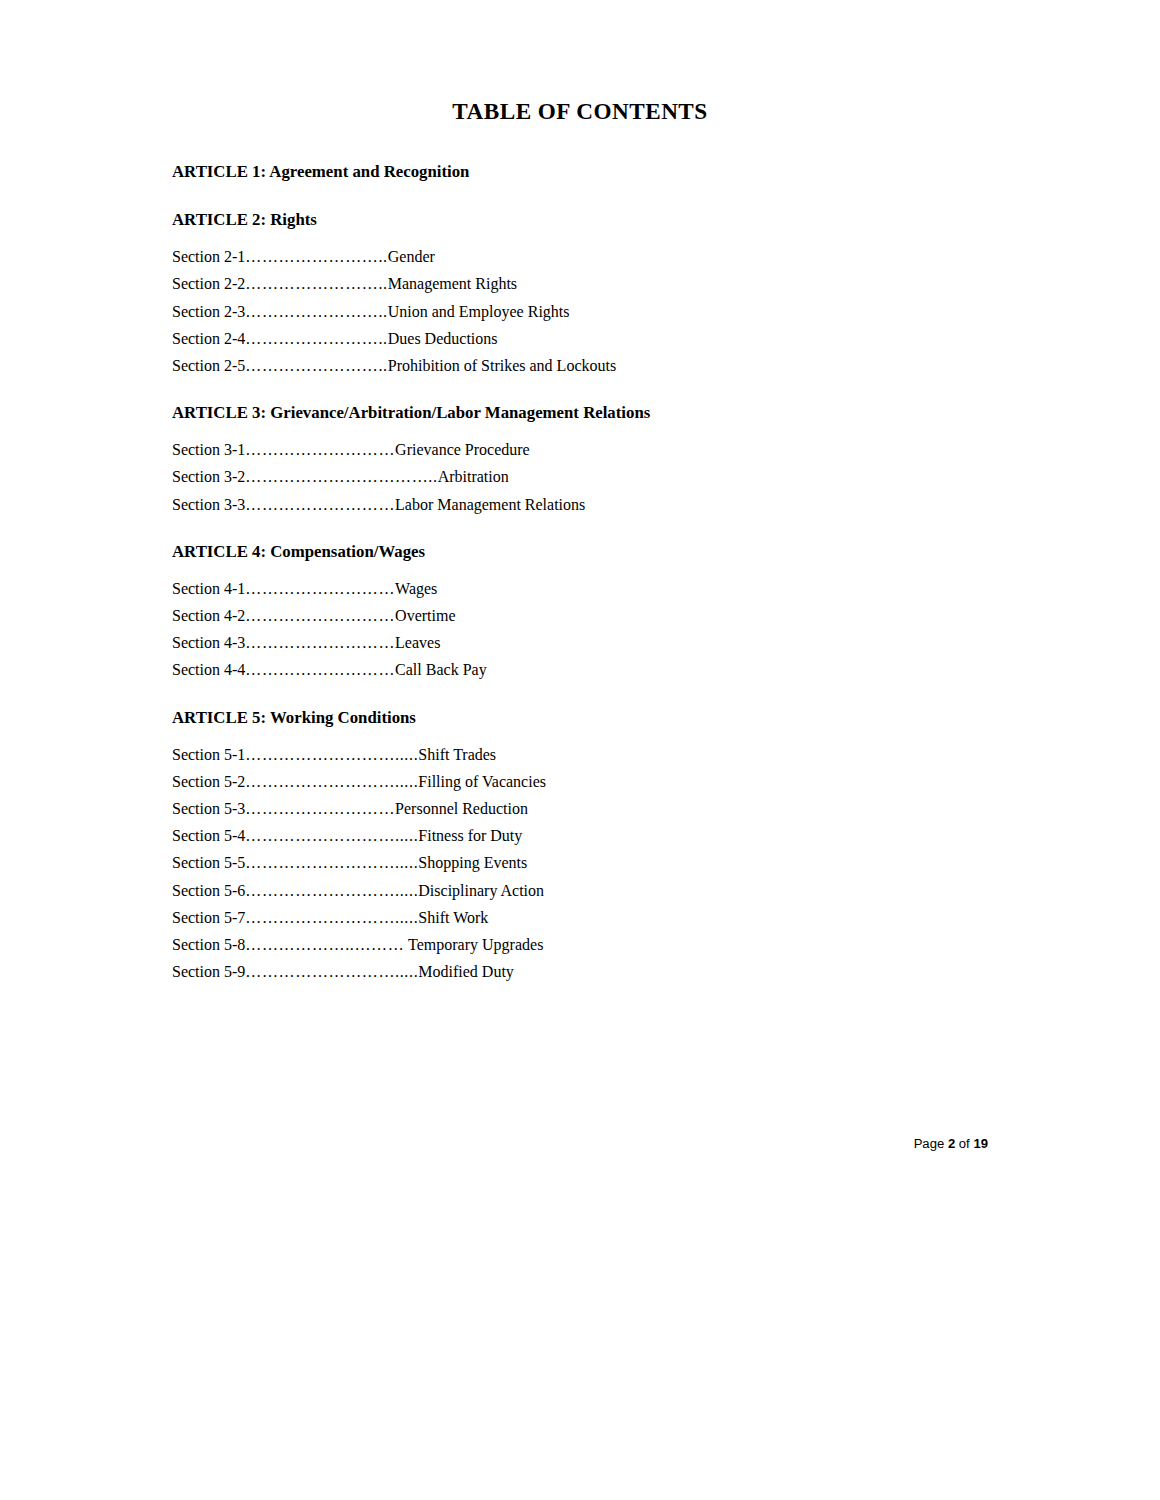TABLE OF CONTENTS
ARTICLE 1: Agreement and Recognition
ARTICLE 2: Rights
Section 2-1…………………….. Gender
Section 2-2…………………….. Management Rights
Section 2-3…………………….. Union and Employee Rights
Section 2-4…………………….. Dues Deductions
Section 2-5…………………….. Prohibition of Strikes and Lockouts
ARTICLE 3: Grievance/Arbitration/Labor Management Relations
Section 3-1………………………Grievance Procedure
Section 3-2…………………………….. Arbitration
Section 3-3………………………Labor Management Relations
ARTICLE 4: Compensation/Wages
Section 4-1………………………Wages
Section 4-2………………………Overtime
Section 4-3………………………Leaves
Section 4-4………………………Call Back Pay
ARTICLE 5: Working Conditions
Section 5-1………………………..... Shift Trades
Section 5-2………………………..... Filling of Vacancies
Section 5-3………………………Personnel Reduction
Section 5-4………………………..... Fitness for Duty
Section 5-5………………………..... Shopping Events
Section 5-6………………………..... Disciplinary Action
Section 5-7………………………..... Shift Work
Section 5-8………………..……… Temporary Upgrades
Section 5-9………………………..... Modified Duty
Page 2 of 19